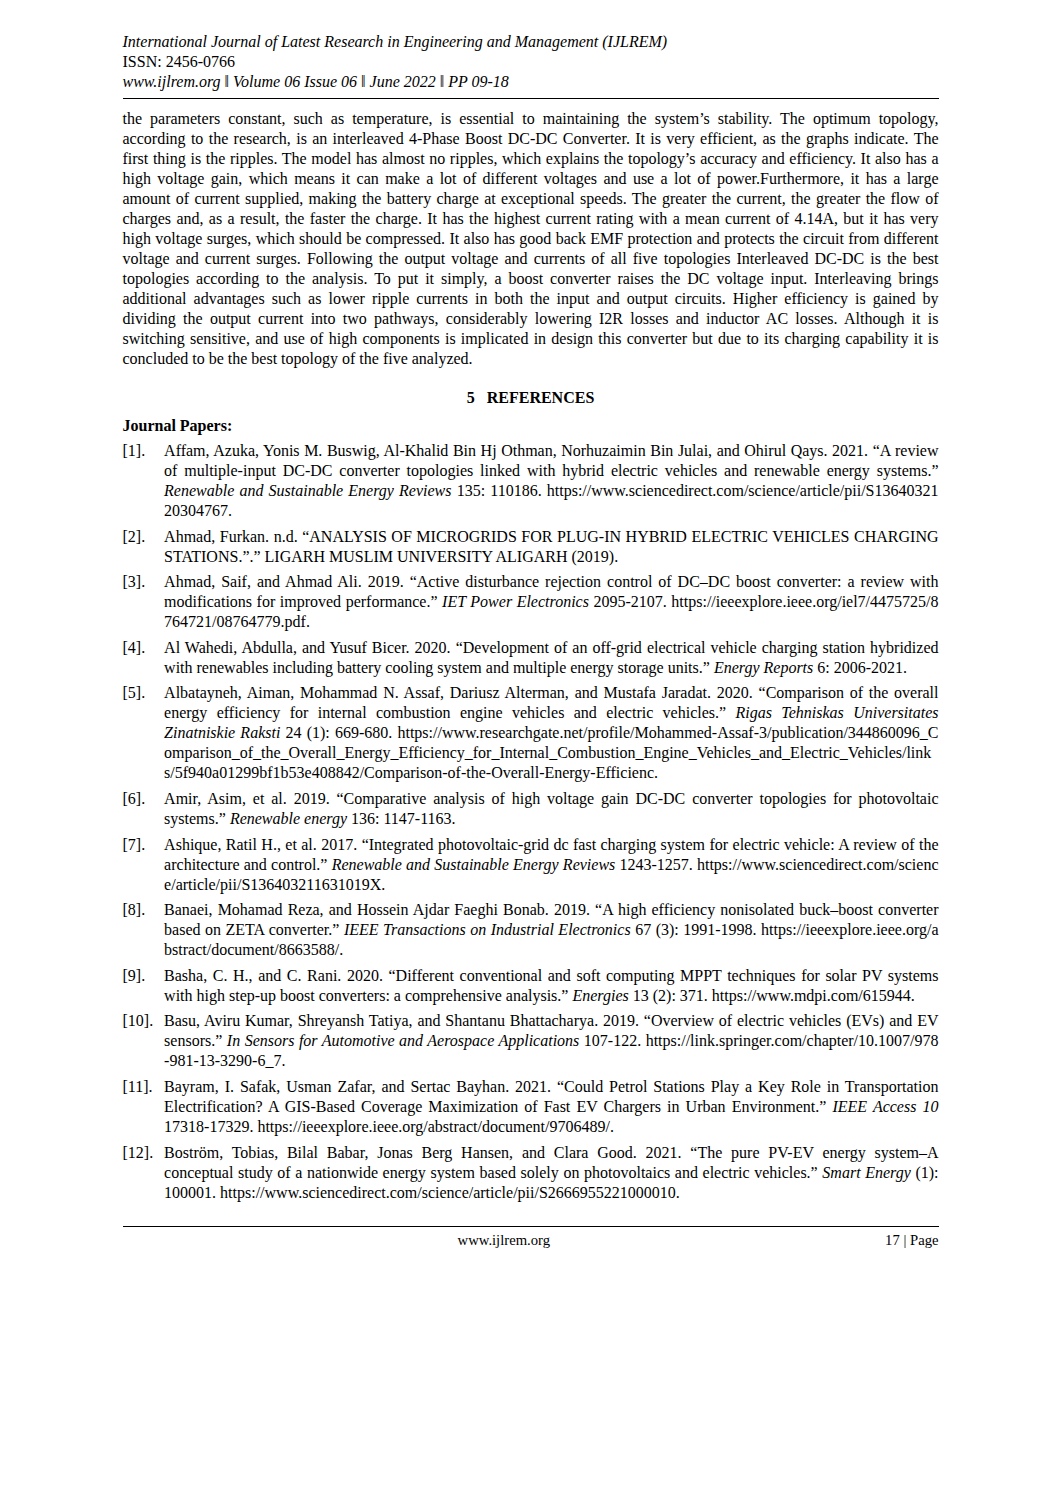International Journal of Latest Research in Engineering and Management (IJLREM)
ISSN: 2456-0766
www.ijlrem.org ‖ Volume 06 Issue 06 ‖ June 2022 ‖ PP 09-18
the parameters constant, such as temperature, is essential to maintaining the system’s stability. The optimum topology, according to the research, is an interleaved 4-Phase Boost DC-DC Converter. It is very efficient, as the graphs indicate. The first thing is the ripples. The model has almost no ripples, which explains the topology’s accuracy and efficiency. It also has a high voltage gain, which means it can make a lot of different voltages and use a lot of power.Furthermore, it has a large amount of current supplied, making the battery charge at exceptional speeds. The greater the current, the greater the flow of charges and, as a result, the faster the charge. It has the highest current rating with a mean current of 4.14A, but it has very high voltage surges, which should be compressed. It also has good back EMF protection and protects the circuit from different voltage and current surges. Following the output voltage and currents of all five topologies Interleaved DC-DC is the best topologies according to the analysis. To put it simply, a boost converter raises the DC voltage input. Interleaving brings additional advantages such as lower ripple currents in both the input and output circuits. Higher efficiency is gained by dividing the output current into two pathways, considerably lowering I2R losses and inductor AC losses. Although it is switching sensitive, and use of high components is implicated in design this converter but due to its charging capability it is concluded to be the best topology of the five analyzed.
5 REFERENCES
Journal Papers:
[1]. Affam, Azuka, Yonis M. Buswig, Al-Khalid Bin Hj Othman, Norhuzaimin Bin Julai, and Ohirul Qays. 2021. “A review of multiple-input DC-DC converter topologies linked with hybrid electric vehicles and renewable energy systems.” Renewable and Sustainable Energy Reviews 135: 110186. https://www.sciencedirect.com/science/article/pii/S1364032120304767.
[2]. Ahmad, Furkan. n.d. “ANALYSIS OF MICROGRIDS FOR PLUG-IN HYBRID ELECTRIC VEHICLES CHARGING STATIONS.”.” LIGARH MUSLIM UNIVERSITY ALIGARH (2019).
[3]. Ahmad, Saif, and Ahmad Ali. 2019. “Active disturbance rejection control of DC–DC boost converter: a review with modifications for improved performance.” IET Power Electronics 2095-2107. https://ieeexplore.ieee.org/iel7/4475725/8764721/08764779.pdf.
[4]. Al Wahedi, Abdulla, and Yusuf Bicer. 2020. “Development of an off-grid electrical vehicle charging station hybridized with renewables including battery cooling system and multiple energy storage units.” Energy Reports 6: 2006-2021.
[5]. Albatayneh, Aiman, Mohammad N. Assaf, Dariusz Alterman, and Mustafa Jaradat. 2020. “Comparison of the overall energy efficiency for internal combustion engine vehicles and electric vehicles.” Rigas Tehniskas Universitates Zinatniskie Raksti 24 (1): 669-680. https://www.researchgate.net/profile/Mohammed-Assaf-3/publication/344860096_Comparison_of_the_Overall_Energy_Efficiency_for_Internal_Combustion_Engine_Vehicles_and_Electric_Vehicles/links/5f940a01299bf1b53e408842/Comparison-of-the-Overall-Energy-Efficienc.
[6]. Amir, Asim, et al. 2019. “Comparative analysis of high voltage gain DC-DC converter topologies for photovoltaic systems.” Renewable energy 136: 1147-1163.
[7]. Ashique, Ratil H., et al. 2017. “Integrated photovoltaic-grid dc fast charging system for electric vehicle: A review of the architecture and control.” Renewable and Sustainable Energy Reviews 1243-1257. https://www.sciencedirect.com/science/article/pii/S136403211631019X.
[8]. Banaei, Mohamad Reza, and Hossein Ajdar Faeghi Bonab. 2019. “A high efficiency nonisolated buck–boost converter based on ZETA converter.” IEEE Transactions on Industrial Electronics 67 (3): 1991-1998. https://ieeexplore.ieee.org/abstract/document/8663588/.
[9]. Basha, C. H., and C. Rani. 2020. “Different conventional and soft computing MPPT techniques for solar PV systems with high step-up boost converters: a comprehensive analysis.” Energies 13 (2): 371. https://www.mdpi.com/615944.
[10]. Basu, Aviru Kumar, Shreyansh Tatiya, and Shantanu Bhattacharya. 2019. “Overview of electric vehicles (EVs) and EV sensors.” In Sensors for Automotive and Aerospace Applications 107-122. https://link.springer.com/chapter/10.1007/978-981-13-3290-6_7.
[11]. Bayram, I. Safak, Usman Zafar, and Sertac Bayhan. 2021. “Could Petrol Stations Play a Key Role in Transportation Electrification? A GIS-Based Coverage Maximization of Fast EV Chargers in Urban Environment.” IEEE Access 10 17318-17329. https://ieeexplore.ieee.org/abstract/document/9706489/.
[12]. Boström, Tobias, Bilal Babar, Jonas Berg Hansen, and Clara Good. 2021. “The pure PV-EV energy system–A conceptual study of a nationwide energy system based solely on photovoltaics and electric vehicles.” Smart Energy (1): 100001. https://www.sciencedirect.com/science/article/pii/S2666955221000010.
www.ijlrem.org 17 | Page